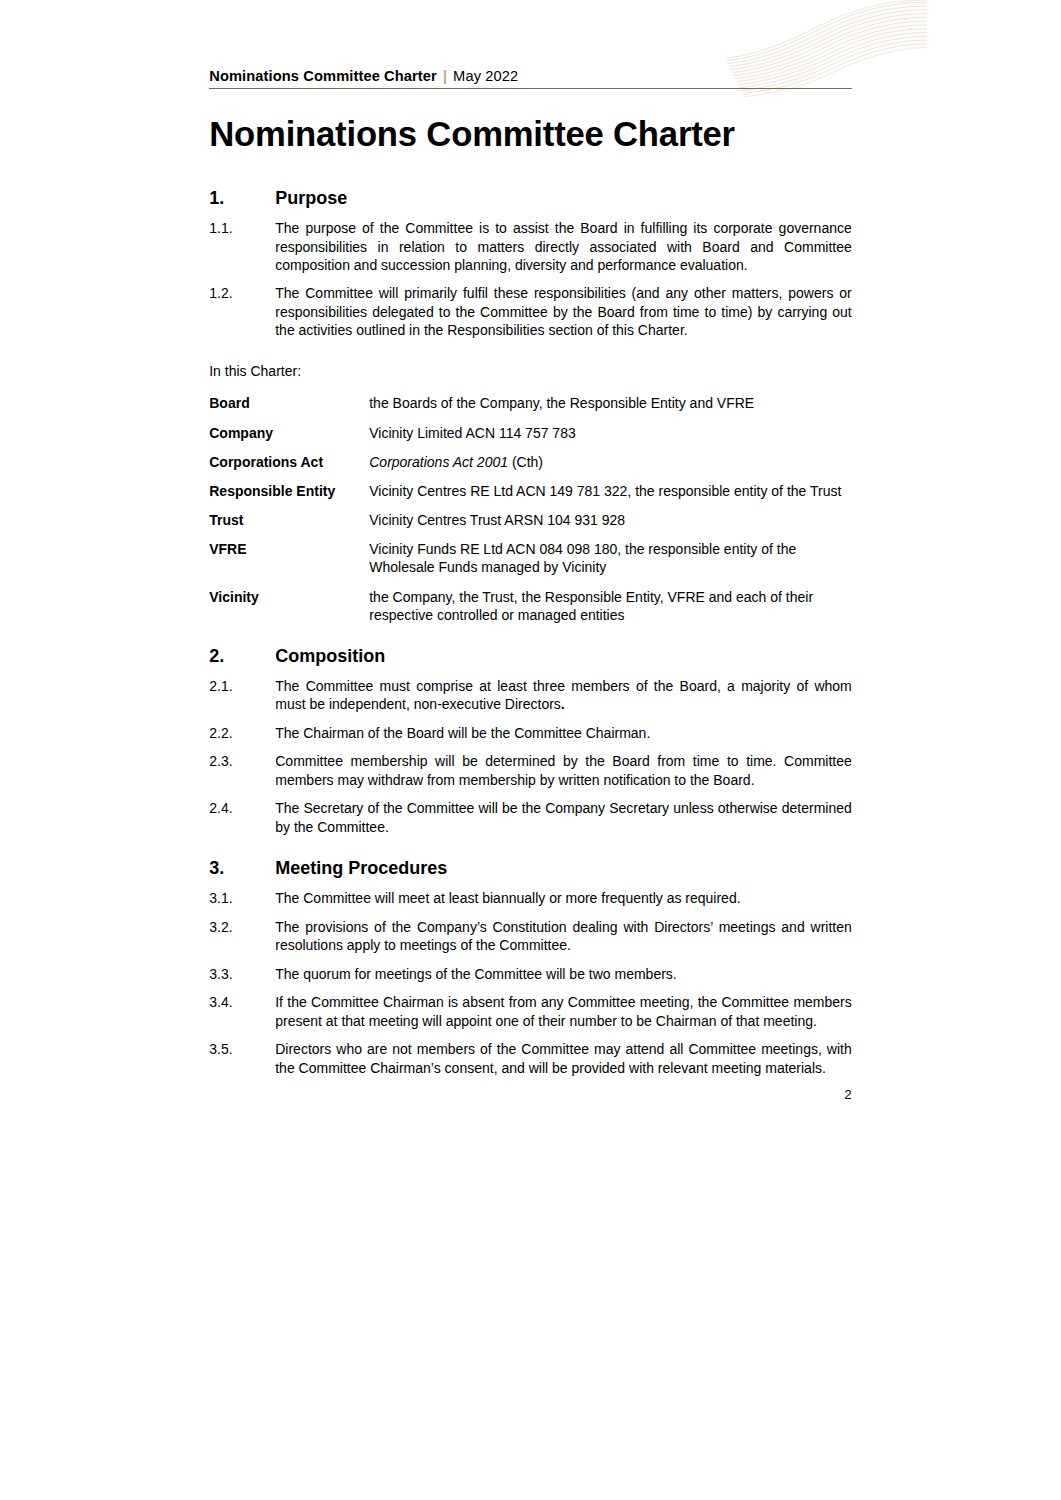Nominations Committee Charter|May 2022
Nominations Committee Charter
1. Purpose
1.1. The purpose of the Committee is to assist the Board in fulfilling its corporate governance responsibilities in relation to matters directly associated with Board and Committee composition and succession planning, diversity and performance evaluation.
1.2. The Committee will primarily fulfil these responsibilities (and any other matters, powers or responsibilities delegated to the Committee by the Board from time to time) by carrying out the activities outlined in the Responsibilities section of this Charter.
In this Charter:
Board
the Boards of the Company, the Responsible Entity and VFRE
Company
Vicinity Limited ACN 114 757 783
Corporations Act
Corporations Act 2001 (Cth)
Responsible Entity
Vicinity Centres RE Ltd ACN 149 781 322, the responsible entity of the Trust
Trust
Vicinity Centres Trust ARSN 104 931 928
VFRE
Vicinity Funds RE Ltd ACN 084 098 180, the responsible entity of the Wholesale Funds managed by Vicinity
Vicinity
the Company, the Trust, the Responsible Entity, VFRE and each of their respective controlled or managed entities
2. Composition
2.1. The Committee must comprise at least three members of the Board, a majority of whom must be independent, non-executive Directors.
2.2. The Chairman of the Board will be the Committee Chairman.
2.3. Committee membership will be determined by the Board from time to time. Committee members may withdraw from membership by written notification to the Board.
2.4. The Secretary of the Committee will be the Company Secretary unless otherwise determined by the Committee.
3. Meeting Procedures
3.1. The Committee will meet at least biannually or more frequently as required.
3.2. The provisions of the Company’s Constitution dealing with Directors’ meetings and written resolutions apply to meetings of the Committee.
3.3. The quorum for meetings of the Committee will be two members.
3.4. If the Committee Chairman is absent from any Committee meeting, the Committee members present at that meeting will appoint one of their number to be Chairman of that meeting.
3.5. Directors who are not members of the Committee may attend all Committee meetings, with the Committee Chairman’s consent, and will be provided with relevant meeting materials.
2